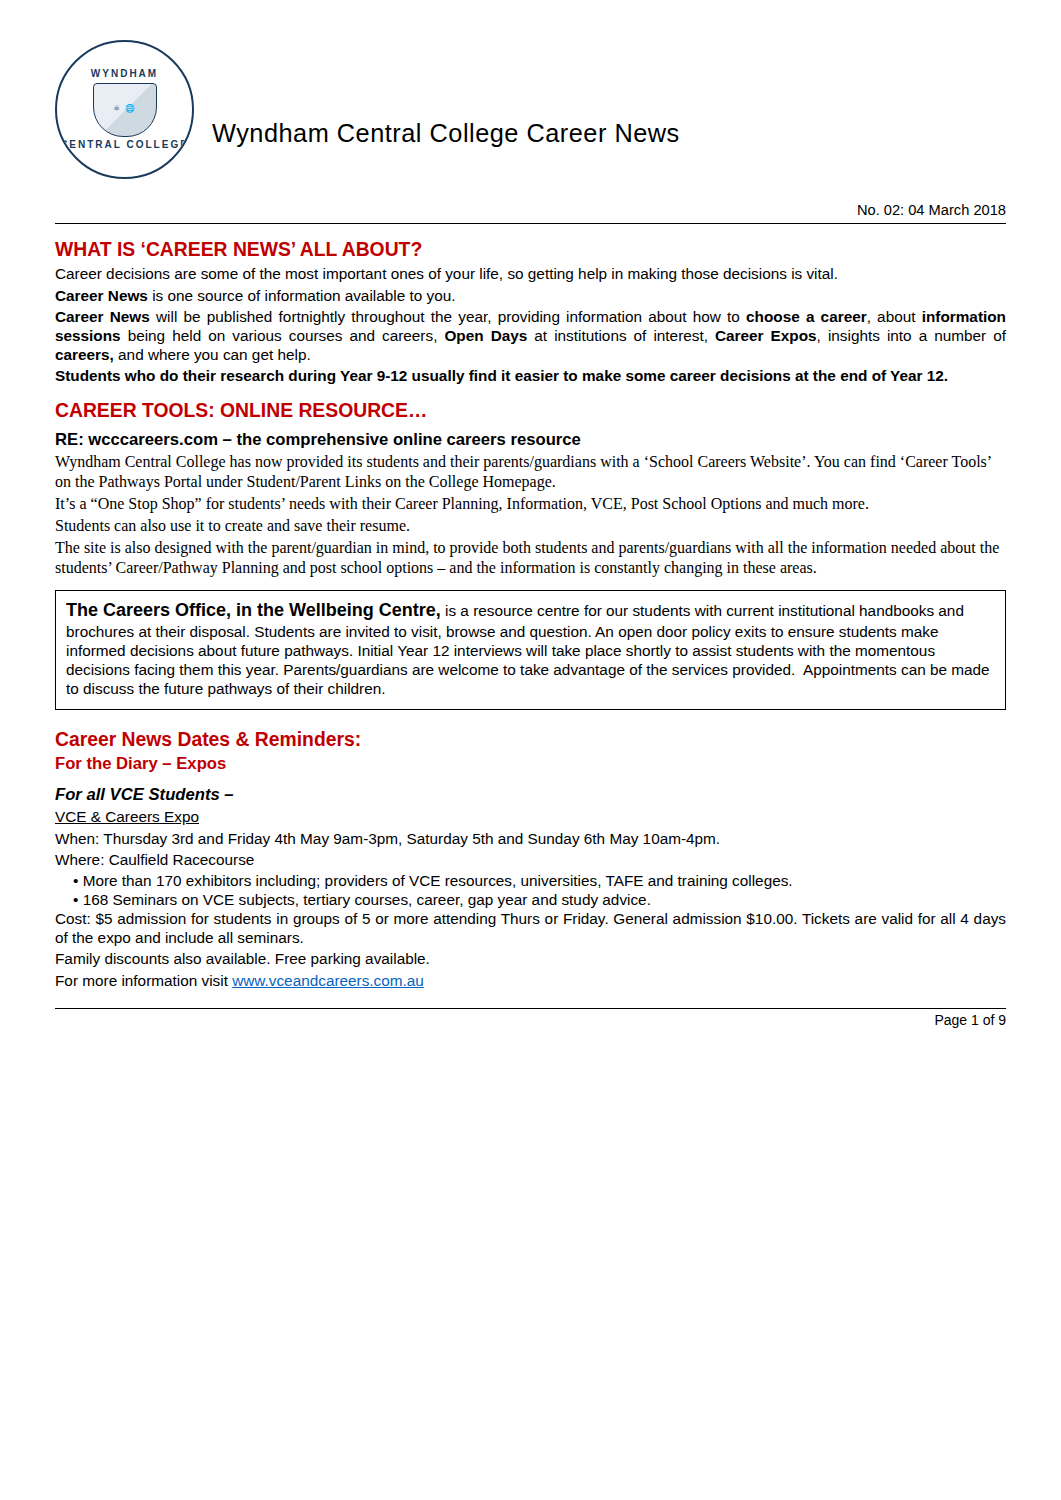WYNDHAM
⚛ 🌐
CENTRAL COLLEGE
Wyndham Central College Career News
No. 02: 04 March 2018
WHAT IS ‘CAREER NEWS’ ALL ABOUT?
Career decisions are some of the most important ones of your life, so getting help in making those decisions is vital.
Career News is one source of information available to you.
Career News will be published fortnightly throughout the year, providing information about how to choose a career, about information sessions being held on various courses and careers, Open Days at institutions of interest, Career Expos, insights into a number of careers, and where you can get help.
Students who do their research during Year 9-12 usually find it easier to make some career decisions at the end of Year 12.
CAREER TOOLS: ONLINE RESOURCE…
RE: wcccareers.com – the comprehensive online careers resource
Wyndham Central College has now provided its students and their parents/guardians with a ‘School Careers Website’. You can find ‘Career Tools’ on the Pathways Portal under Student/Parent Links on the College Homepage.
It’s a “One Stop Shop” for students’ needs with their Career Planning, Information, VCE, Post School Options and much more.
Students can also use it to create and save their resume.
The site is also designed with the parent/guardian in mind, to provide both students and parents/guardians with all the information needed about the students’ Career/Pathway Planning and post school options – and the information is constantly changing in these areas.
The Careers Office, in the Wellbeing Centre, is a resource centre for our students with current institutional handbooks and brochures at their disposal. Students are invited to visit, browse and question. An open door policy exits to ensure students make informed decisions about future pathways. Initial Year 12 interviews will take place shortly to assist students with the momentous decisions facing them this year. Parents/guardians are welcome to take advantage of the services provided. Appointments can be made to discuss the future pathways of their children.
Career News Dates & Reminders:
For the Diary – Expos
For all VCE Students –
VCE & Careers Expo
When: Thursday 3rd and Friday 4th May 9am-3pm, Saturday 5th and Sunday 6th May 10am-4pm.
Where: Caulfield Racecourse
More than 170 exhibitors including; providers of VCE resources, universities, TAFE and training colleges.
168 Seminars on VCE subjects, tertiary courses, career, gap year and study advice.
Cost: $5 admission for students in groups of 5 or more attending Thurs or Friday. General admission $10.00. Tickets are valid for all 4 days of the expo and include all seminars.
Family discounts also available. Free parking available.
For more information visit www.vceandcareers.com.au
Page 1 of 9